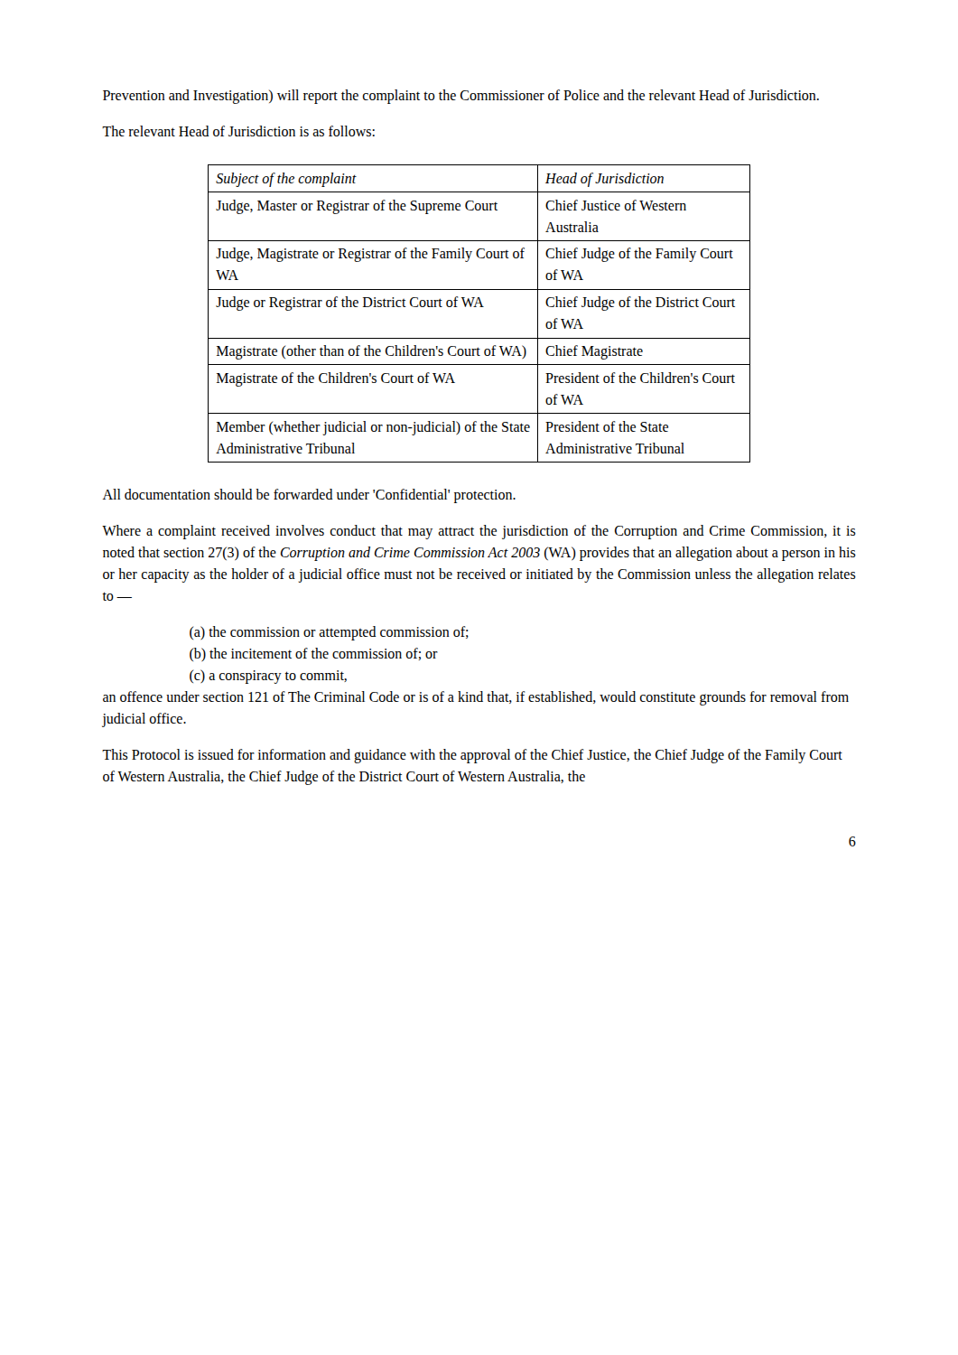Prevention and Investigation) will report the complaint to the Commissioner of Police and the relevant Head of Jurisdiction.
The relevant Head of Jurisdiction is as follows:
| Subject of the complaint | Head of Jurisdiction |
| --- | --- |
| Judge, Master or Registrar of the Supreme Court | Chief Justice of Western Australia |
| Judge, Magistrate or Registrar of the Family Court of WA | Chief Judge of the Family Court of WA |
| Judge or Registrar of the District Court of WA | Chief Judge of the District Court of WA |
| Magistrate (other than of the Children's Court of WA) | Chief Magistrate |
| Magistrate of the Children's Court of WA | President of the Children's Court of WA |
| Member (whether judicial or non-judicial) of the State Administrative Tribunal | President of the State Administrative Tribunal |
All documentation should be forwarded under 'Confidential' protection.
Where a complaint received involves conduct that may attract the jurisdiction of the Corruption and Crime Commission, it is noted that section 27(3) of the Corruption and Crime Commission Act 2003 (WA) provides that an allegation about a person in his or her capacity as the holder of a judicial office must not be received or initiated by the Commission unless the allegation relates to —
(a) the commission or attempted commission of;
(b) the incitement of the commission of; or
(c) a conspiracy to commit,
an offence under section 121 of The Criminal Code or is of a kind that, if established, would constitute grounds for removal from judicial office.
This Protocol is issued for information and guidance with the approval of the Chief Justice, the Chief Judge of the Family Court of Western Australia, the Chief Judge of the District Court of Western Australia, the
6